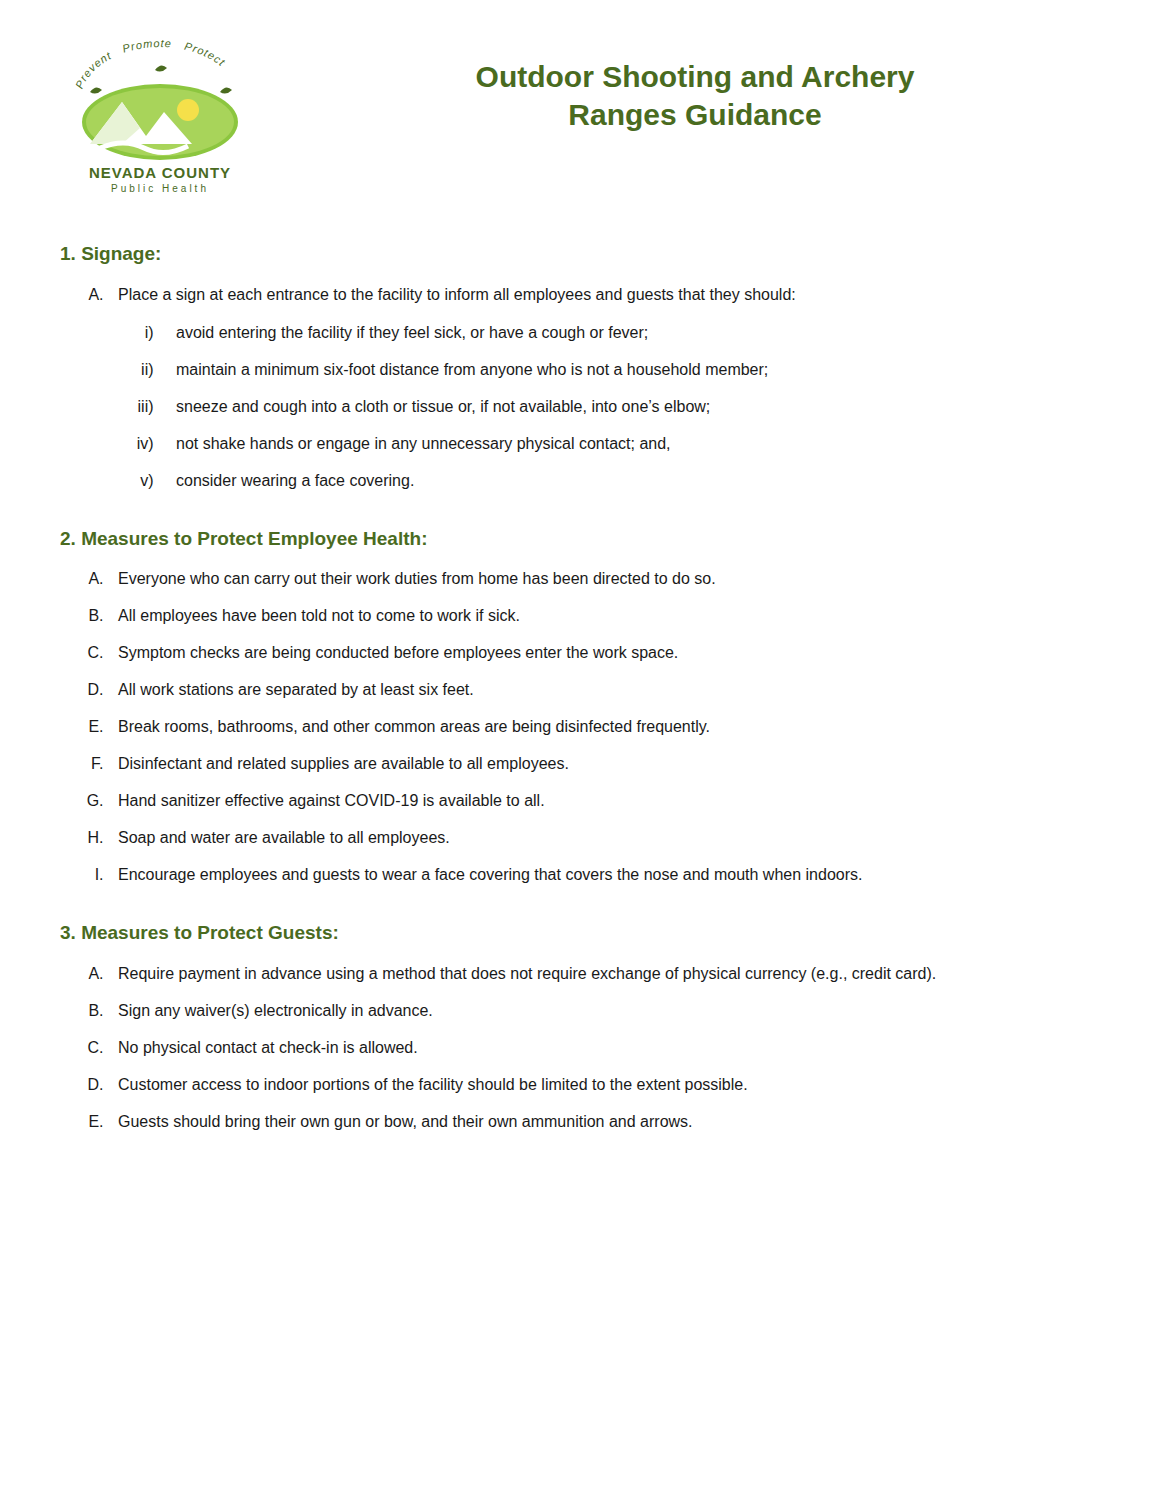Prevent Promote Protect NEVADA COUNTY Public Health
Outdoor Shooting and Archery
Ranges Guidance
Signage:
Place a sign at each entrance to the facility to inform all employees and guests that they should:
avoid entering the facility if they feel sick, or have a cough or fever;
maintain a minimum six-foot distance from anyone who is not a household member;
sneeze and cough into a cloth or tissue or, if not available, into one’s elbow;
not shake hands or engage in any unnecessary physical contact; and,
consider wearing a face covering.
Measures to Protect Employee Health:
Everyone who can carry out their work duties from home has been directed to do so.
All employees have been told not to come to work if sick.
Symptom checks are being conducted before employees enter the work space.
All work stations are separated by at least six feet.
Break rooms, bathrooms, and other common areas are being disinfected frequently.
Disinfectant and related supplies are available to all employees.
Hand sanitizer effective against COVID-19 is available to all.
Soap and water are available to all employees.
Encourage employees and guests to wear a face covering that covers the nose and mouth when indoors.
Measures to Protect Guests:
Require payment in advance using a method that does not require exchange of physical currency (e.g., credit card).
Sign any waiver(s) electronically in advance.
No physical contact at check-in is allowed.
Customer access to indoor portions of the facility should be limited to the extent possible.
Guests should bring their own gun or bow, and their own ammunition and arrows.